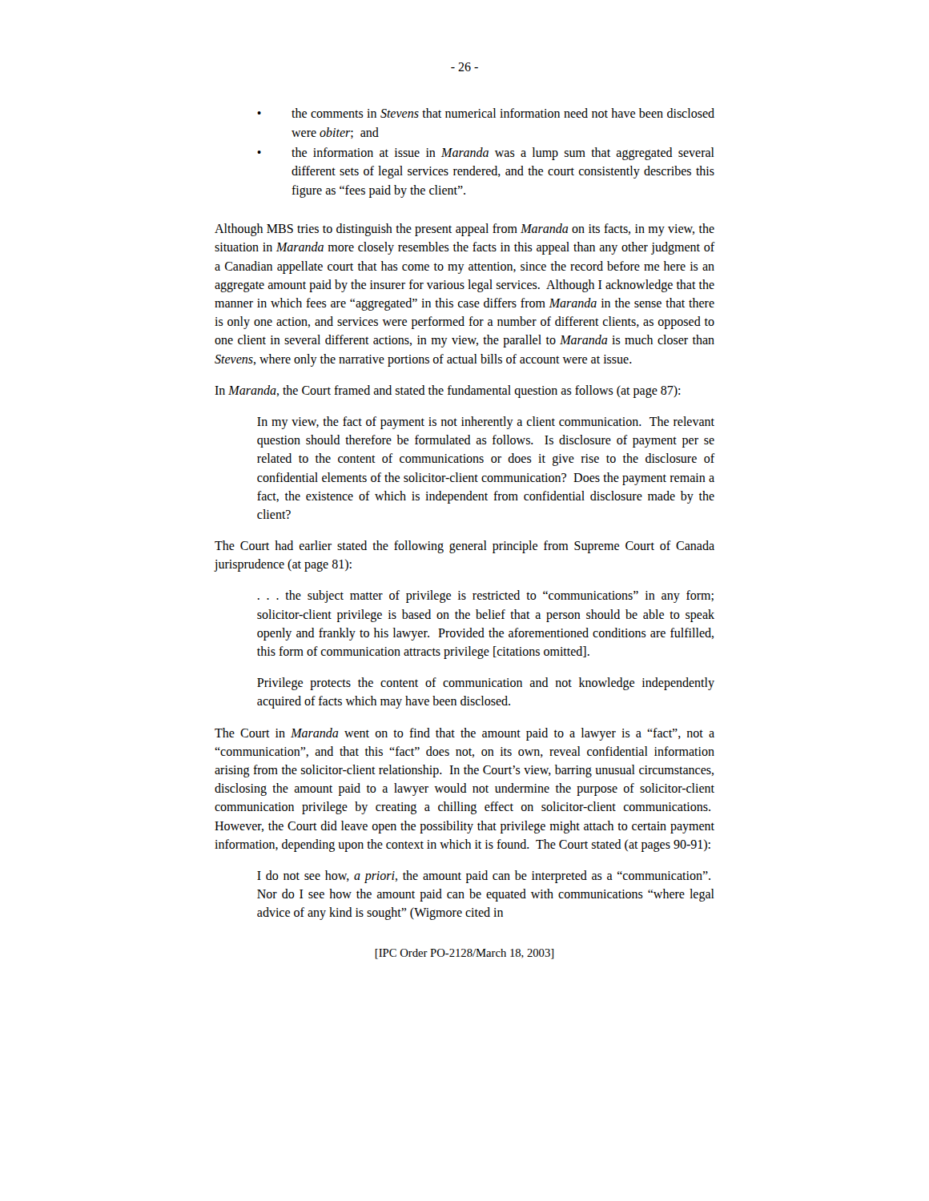- 26 -
the comments in Stevens that numerical information need not have been disclosed were obiter; and
the information at issue in Maranda was a lump sum that aggregated several different sets of legal services rendered, and the court consistently describes this figure as “fees paid by the client”.
Although MBS tries to distinguish the present appeal from Maranda on its facts, in my view, the situation in Maranda more closely resembles the facts in this appeal than any other judgment of a Canadian appellate court that has come to my attention, since the record before me here is an aggregate amount paid by the insurer for various legal services. Although I acknowledge that the manner in which fees are “aggregated” in this case differs from Maranda in the sense that there is only one action, and services were performed for a number of different clients, as opposed to one client in several different actions, in my view, the parallel to Maranda is much closer than Stevens, where only the narrative portions of actual bills of account were at issue.
In Maranda, the Court framed and stated the fundamental question as follows (at page 87):
In my view, the fact of payment is not inherently a client communication. The relevant question should therefore be formulated as follows. Is disclosure of payment per se related to the content of communications or does it give rise to the disclosure of confidential elements of the solicitor-client communication? Does the payment remain a fact, the existence of which is independent from confidential disclosure made by the client?
The Court had earlier stated the following general principle from Supreme Court of Canada jurisprudence (at page 81):
. . . the subject matter of privilege is restricted to “communications” in any form; solicitor-client privilege is based on the belief that a person should be able to speak openly and frankly to his lawyer. Provided the aforementioned conditions are fulfilled, this form of communication attracts privilege [citations omitted].
Privilege protects the content of communication and not knowledge independently acquired of facts which may have been disclosed.
The Court in Maranda went on to find that the amount paid to a lawyer is a “fact”, not a “communication”, and that this “fact” does not, on its own, reveal confidential information arising from the solicitor-client relationship. In the Court’s view, barring unusual circumstances, disclosing the amount paid to a lawyer would not undermine the purpose of solicitor-client communication privilege by creating a chilling effect on solicitor-client communications. However, the Court did leave open the possibility that privilege might attach to certain payment information, depending upon the context in which it is found. The Court stated (at pages 90-91):
I do not see how, a priori, the amount paid can be interpreted as a “communication”. Nor do I see how the amount paid can be equated with communications “where legal advice of any kind is sought” (Wigmore cited in
[IPC Order PO-2128/March 18, 2003]